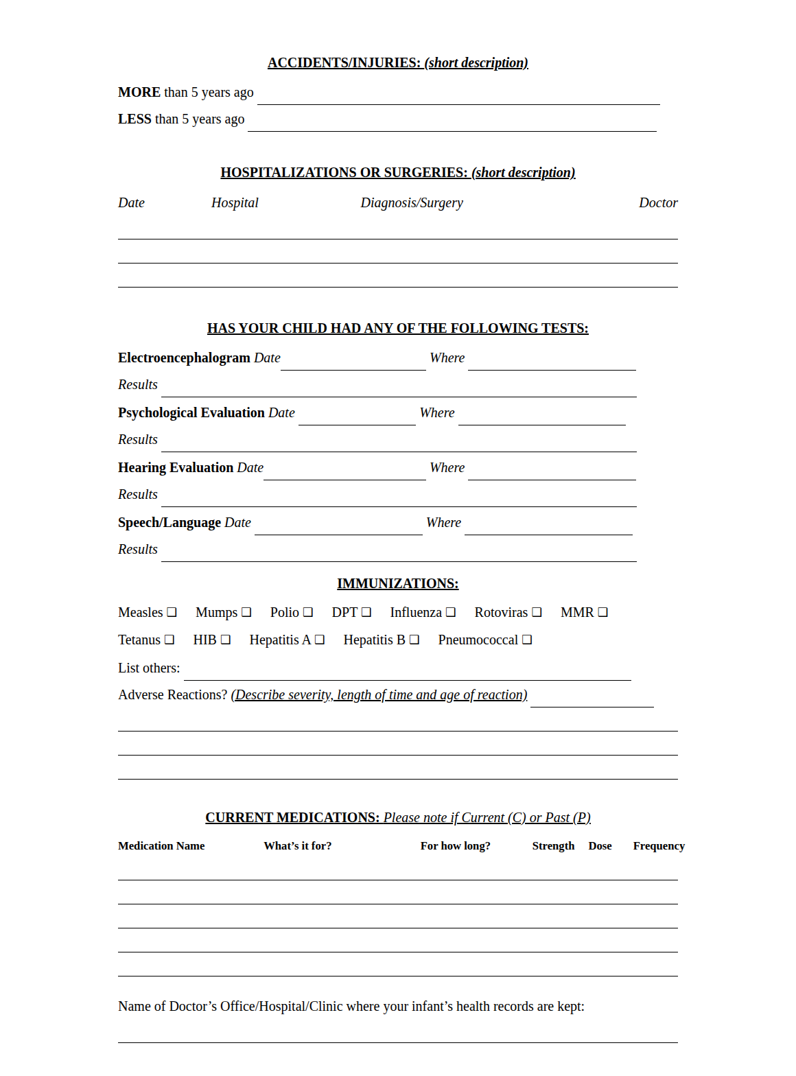ACCIDENTS/INJURIES: (short description)
MORE than 5 years ago
LESS than 5 years ago
HOSPITALIZATIONS OR SURGERIES: (short description)
Date Hospital Diagnosis/Surgery Doctor
HAS YOUR CHILD HAD ANY OF THE FOLLOWING TESTS:
Electroencephalogram Date Where
Results
Psychological Evaluation Date Where
Results
Hearing Evaluation Date Where
Results
Speech/Language Date Where
Results
IMMUNIZATIONS:
Measles ❑ Mumps ❑ Polio ❑ DPT ❑ Influenza ❑ Rotoviras ❑ MMR ❑
Tetanus ❑ HIB ❑ Hepatitis A ❑ Hepatitis B ❑ Pneumococcal ❑
List others:
Adverse Reactions? (Describe severity, length of time and age of reaction)
CURRENT MEDICATIONS: Please note if Current (C) or Past (P)
Medication Name What’s it for? For how long? Strength Dose Frequency
Name of Doctor’s Office/Hospital/Clinic where your infant’s health records are kept: